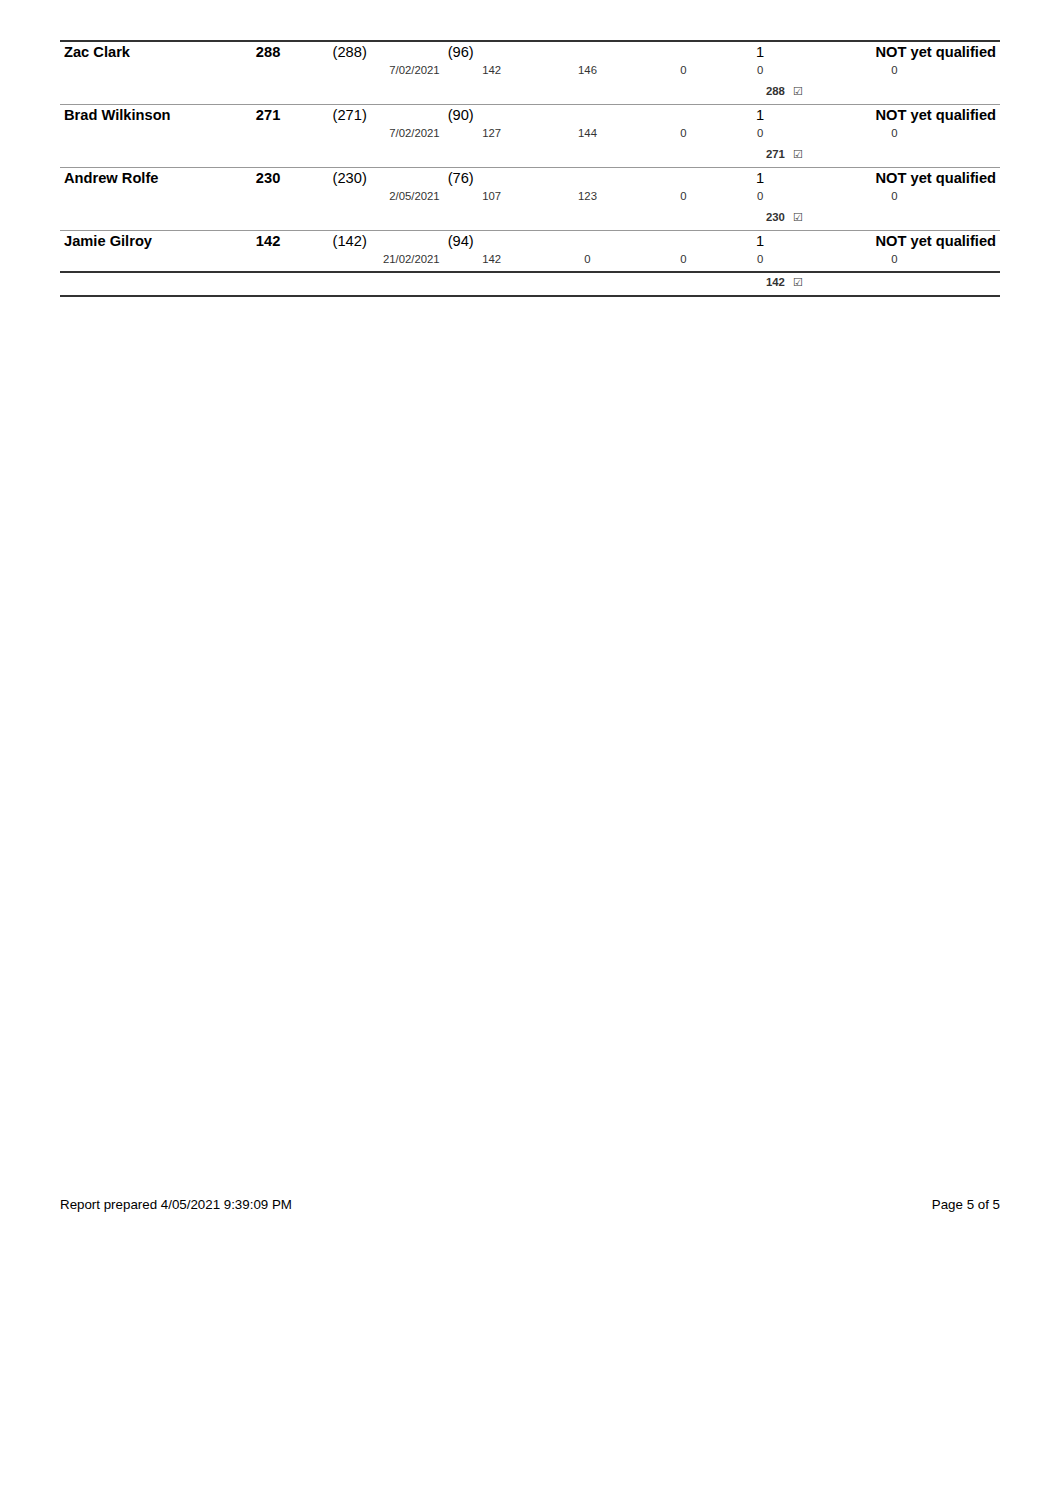| Zac Clark | 288 | (288) | (96) | | | 1 | NOT yet qualified |
| | | 7/02/2021 | 142 | 146 | 0 | 0 | 0 |
| | 288 | ☑ |
| Brad Wilkinson | 271 | (271) | (90) | | | 1 | NOT yet qualified |
| | | 7/02/2021 | 127 | 144 | 0 | 0 | 0 |
| | 271 | ☑ |
| Andrew Rolfe | 230 | (230) | (76) | | | 1 | NOT yet qualified |
| | | 2/05/2021 | 107 | 123 | 0 | 0 | 0 |
| | 230 | ☑ |
| Jamie Gilroy | 142 | (142) | (94) | | | 1 | NOT yet qualified |
| | | 21/02/2021 | 142 | 0 | 0 | 0 | 0 |
| | 142 | ☑ |
Report prepared 4/05/2021 9:39:09 PM Page 5 of 5